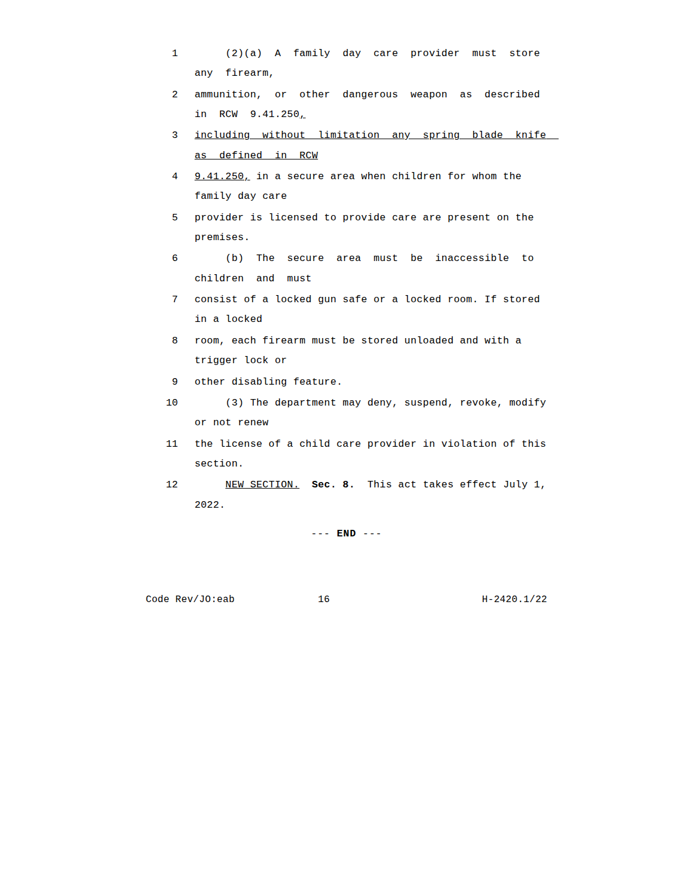| 1 | (2)(a) A family day care provider must store any firearm, |
| 2 | ammunition, or other dangerous weapon as described in RCW 9.41.250 , |
| 3 | including without limitation any spring blade knife as defined in RCW |
| 4 | 9.41.250, in a secure area when children for whom the family day care |
| 5 | provider is licensed to provide care are present on the premises. |
| 6 | (b) The secure area must be inaccessible to children and must |
| 7 | consist of a locked gun safe or a locked room. If stored in a locked |
| 8 | room, each firearm must be stored unloaded and with a trigger lock or |
| 9 | other disabling feature. |
| 10 | (3) The department may deny, suspend, revoke, modify or not renew |
| 11 | the license of a child care provider in violation of this section. |
| 12 | NEW SECTION. Sec. 8. This act takes effect July 1, 2022. |
--- END ---
Code Rev/JO:eab 16 H-2420.1/22